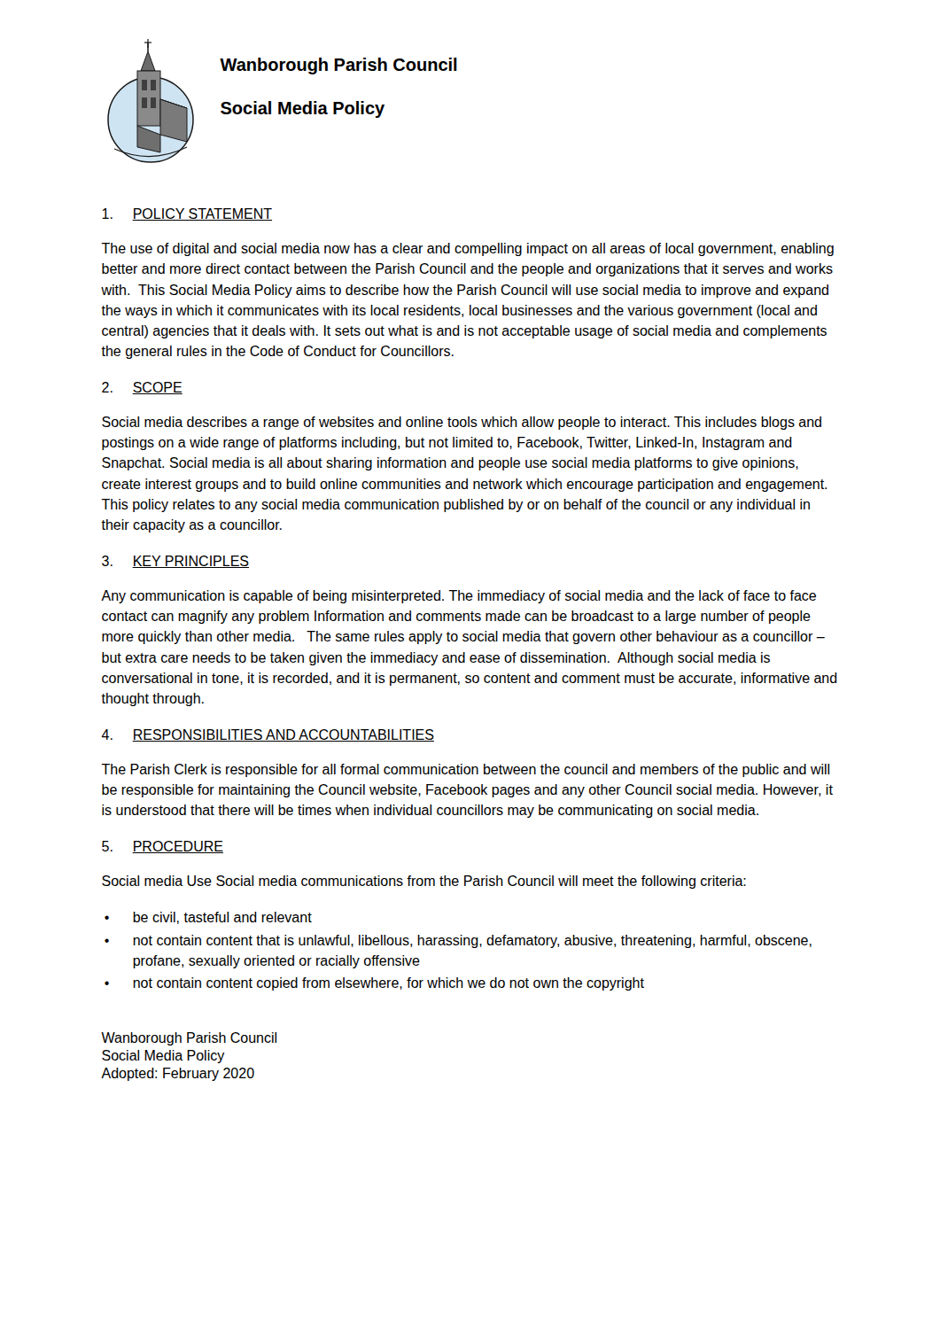Wanborough Parish Council
Social Media Policy
1. POLICY STATEMENT
The use of digital and social media now has a clear and compelling impact on all areas of local government, enabling better and more direct contact between the Parish Council and the people and organizations that it serves and works with. This Social Media Policy aims to describe how the Parish Council will use social media to improve and expand the ways in which it communicates with its local residents, local businesses and the various government (local and central) agencies that it deals with. It sets out what is and is not acceptable usage of social media and complements the general rules in the Code of Conduct for Councillors.
2. SCOPE
Social media describes a range of websites and online tools which allow people to interact. This includes blogs and postings on a wide range of platforms including, but not limited to, Facebook, Twitter, Linked-In, Instagram and Snapchat. Social media is all about sharing information and people use social media platforms to give opinions, create interest groups and to build online communities and network which encourage participation and engagement. This policy relates to any social media communication published by or on behalf of the council or any individual in their capacity as a councillor.
3. KEY PRINCIPLES
Any communication is capable of being misinterpreted. The immediacy of social media and the lack of face to face contact can magnify any problem Information and comments made can be broadcast to a large number of people more quickly than other media. The same rules apply to social media that govern other behaviour as a councillor – but extra care needs to be taken given the immediacy and ease of dissemination. Although social media is conversational in tone, it is recorded, and it is permanent, so content and comment must be accurate, informative and thought through.
4. RESPONSIBILITIES AND ACCOUNTABILITIES
The Parish Clerk is responsible for all formal communication between the council and members of the public and will be responsible for maintaining the Council website, Facebook pages and any other Council social media. However, it is understood that there will be times when individual councillors may be communicating on social media.
5. PROCEDURE
Social media Use Social media communications from the Parish Council will meet the following criteria:
be civil, tasteful and relevant
not contain content that is unlawful, libellous, harassing, defamatory, abusive, threatening, harmful, obscene, profane, sexually oriented or racially offensive
not contain content copied from elsewhere, for which we do not own the copyright
Wanborough Parish Council
Social Media Policy
Adopted: February 2020